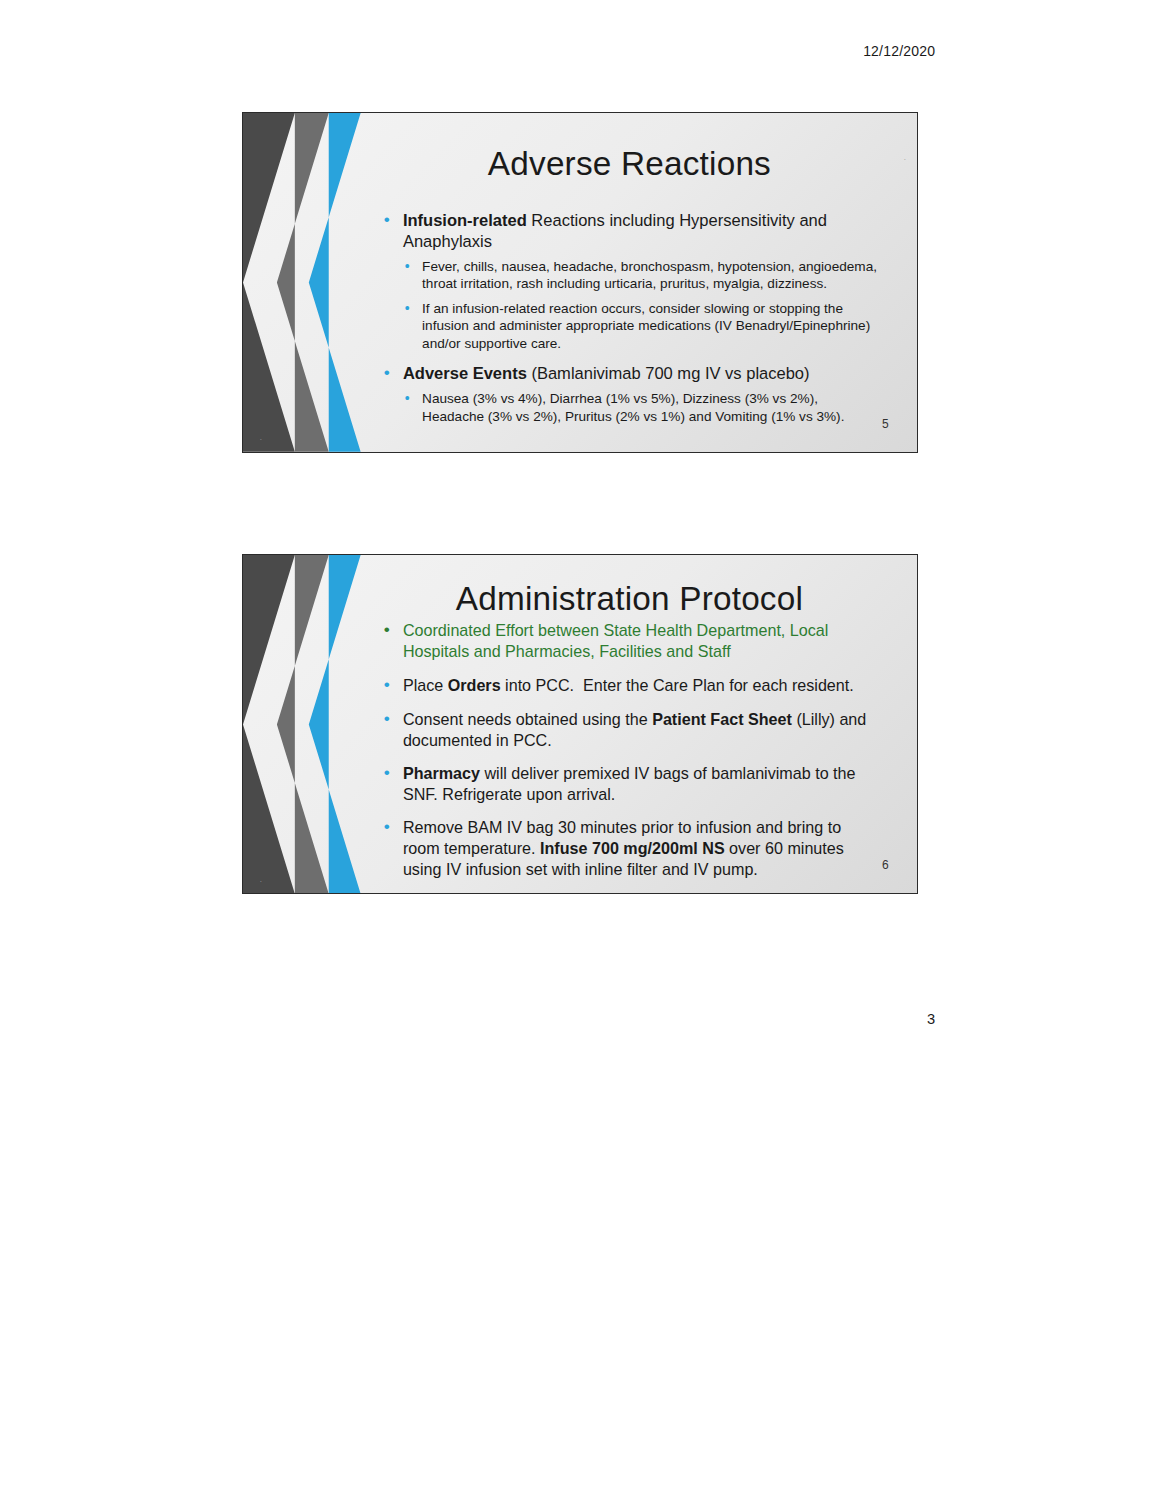12/12/2020
Adverse Reactions
Infusion-related Reactions including Hypersensitivity and Anaphylaxis
Fever, chills, nausea, headache, bronchospasm, hypotension, angioedema, throat irritation, rash including urticaria, pruritus, myalgia, dizziness.
If an infusion-related reaction occurs, consider slowing or stopping the infusion and administer appropriate medications (IV Benadryl/Epinephrine) and/or supportive care.
Adverse Events (Bamlanivimab 700 mg IV vs placebo)
Nausea (3% vs 4%), Diarrhea (1% vs 5%), Dizziness (3% vs 2%), Headache (3% vs 2%), Pruritus (2% vs 1%) and Vomiting (1% vs 3%).
. .
5
Administration Protocol
Coordinated Effort between State Health Department, Local Hospitals and Pharmacies, Facilities and Staff
Place Orders into PCC. Enter the Care Plan for each resident.
Consent needs obtained using the Patient Fact Sheet (Lilly) and documented in PCC.
Pharmacy will deliver premixed IV bags of bamlanivimab to the SNF. Refrigerate upon arrival.
Remove BAM IV bag 30 minutes prior to infusion and bring to room temperature. Infuse 700 mg/200ml NS over 60 minutes using IV infusion set with inline filter and IV pump.
Monitor VS (BP HR RR O2Sat Temp) q15 min during infusion and for one hour after. Flush line and port with NS at end of infusion.
.
6
3